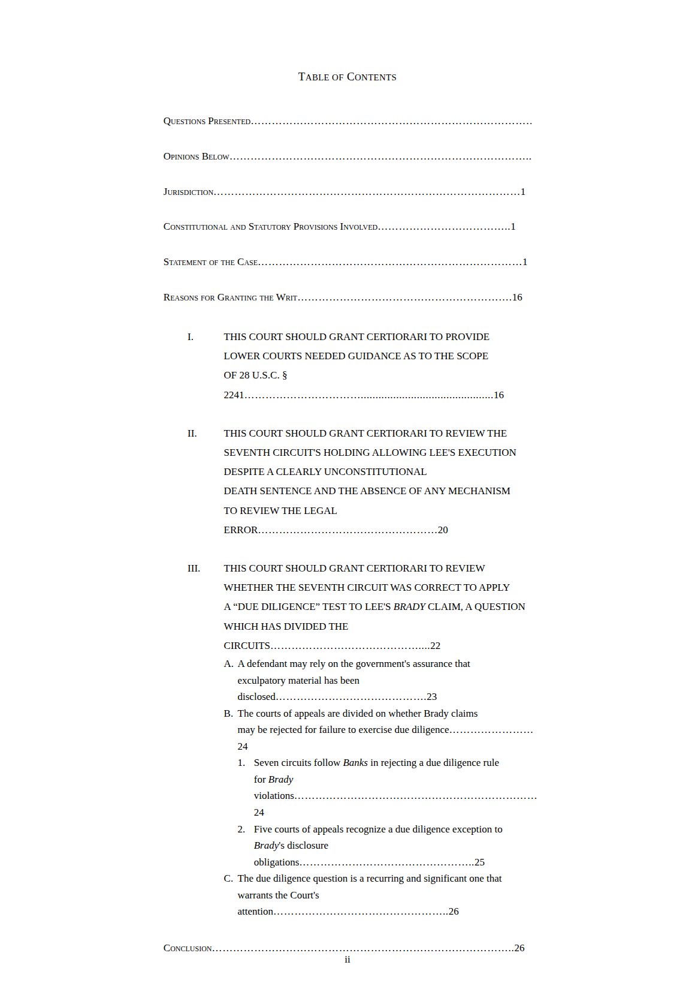TABLE OF CONTENTS
Questions Presented…………………………………………………………………………i
Opinions Below………………………………………………………………………….. 1
Jurisdiction……………………………………………………………………………1
Constitutional and Statutory Provisions Involved……………………………….. 1
Statement of the Case…………………………………………………………………1
Reasons for Granting the Writ……………………………………………………. 16
I. This Court Should Grant Certiorari to Provide
Lower Courts Needed Guidance as to the Scope
of 28 U.S.C. § 2241……………………………............................................. 16
II. This Court Should Grant Certiorari to Review the
Seventh Circuit's Holding Allowing Lee's Execution
Despite a Clearly Unconstitutional
Death Sentence and the Absence of Any Mechanism
to Review the Legal Error……………………………………………20
III. This Court Should Grant Certiorari to Review
Whether the Seventh Circuit Was Correct to Apply
a “Due Diligence” Test to Lee's Brady Claim, a Question
Which Has Divided the Circuits…………………………………….... 22
A. A defendant may rely on the government's assurance that
exculpatory material has been disclosed……………………………………. 23
B. The courts of appeals are divided on whether Brady claims
may be rejected for failure to exercise due diligence……………………24
1. Seven circuits follow Banks in rejecting a due diligence rule
for Brady violations……………………………………………………………24
2. Five courts of appeals recognize a due diligence exception to
Brady's disclosure obligations………………………………………….. 25
C. The due diligence question is a recurring and significant one that
warrants the Court's attention………………………………………….. 26
Conclusion………………………………………………………………………….. 26
ii